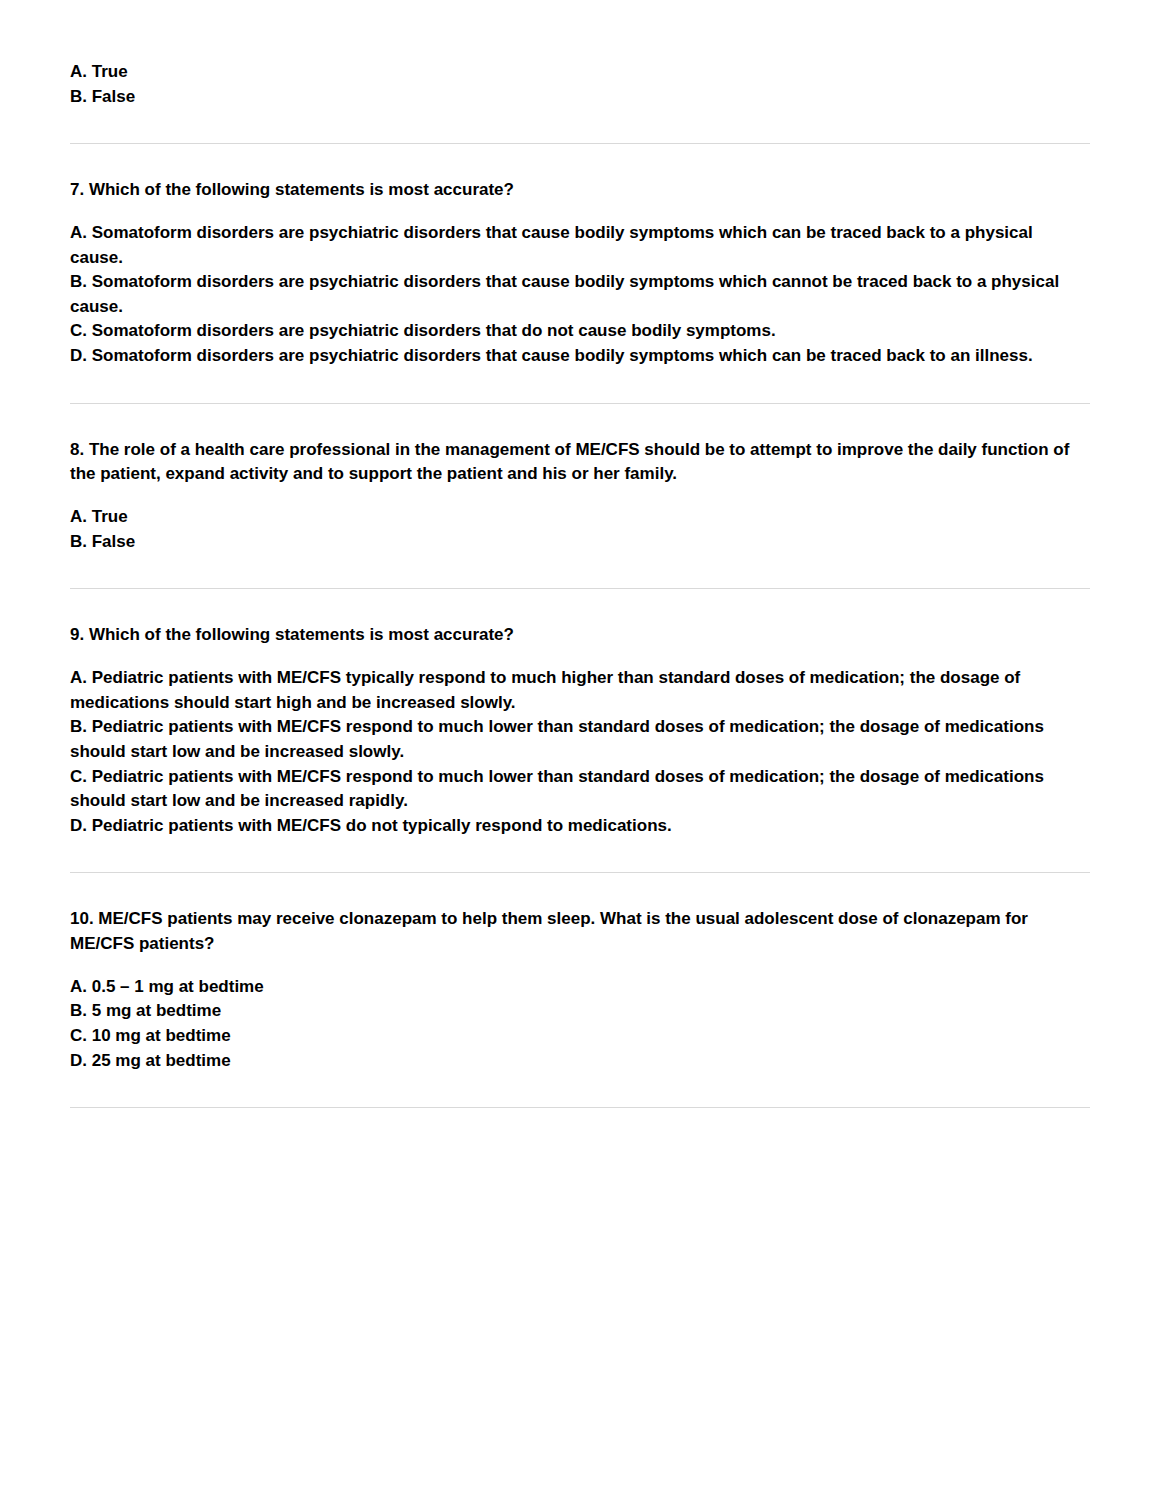A. True
B. False
7. Which of the following statements is most accurate?
A. Somatoform disorders are psychiatric disorders that cause bodily symptoms which can be traced back to a physical cause.
B. Somatoform disorders are psychiatric disorders that cause bodily symptoms which cannot be traced back to a physical cause.
C. Somatoform disorders are psychiatric disorders that do not cause bodily symptoms.
D. Somatoform disorders are psychiatric disorders that cause bodily symptoms which can be traced back to an illness.
8. The role of a health care professional in the management of ME/CFS should be to attempt to improve the daily function of the patient, expand activity and to support the patient and his or her family.
A. True
B. False
9. Which of the following statements is most accurate?
A. Pediatric patients with ME/CFS typically respond to much higher than standard doses of medication; the dosage of medications should start high and be increased slowly.
B. Pediatric patients with ME/CFS respond to much lower than standard doses of medication; the dosage of medications should start low and be increased slowly.
C. Pediatric patients with ME/CFS respond to much lower than standard doses of medication; the dosage of medications should start low and be increased rapidly.
D. Pediatric patients with ME/CFS do not typically respond to medications.
10. ME/CFS patients may receive clonazepam to help them sleep. What is the usual adolescent dose of clonazepam for ME/CFS patients?
A. 0.5 – 1 mg at bedtime
B. 5 mg at bedtime
C. 10 mg at bedtime
D. 25 mg at bedtime